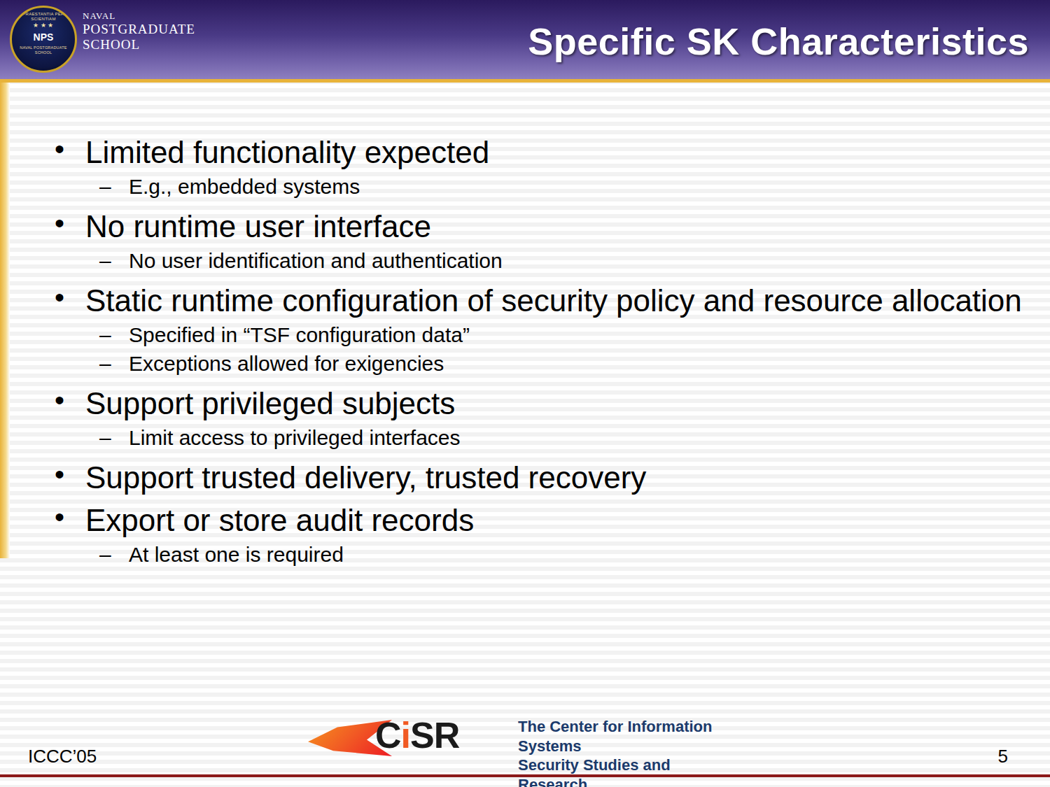PRAESTANTIA PER SCIENTIAM
★ ★ ★
NPS
NAVAL POSTGRADUATE SCHOOL
NAVAL
POSTGRADUATE
SCHOOL
Specific SK Characteristics
Limited functionality expected
E.g., embedded systems
No runtime user interface
No user identification and authentication
Static runtime configuration of security policy and resource allocation
Specified in “TSF configuration data”
Exceptions allowed for exigencies
Support privileged subjects
Limit access to privileged interfaces
Support trusted delivery, trusted recovery
Export or store audit records
At least one is required
Ci SR
The Center for Information Systems
Security Studies and Research
ICCC’05
5